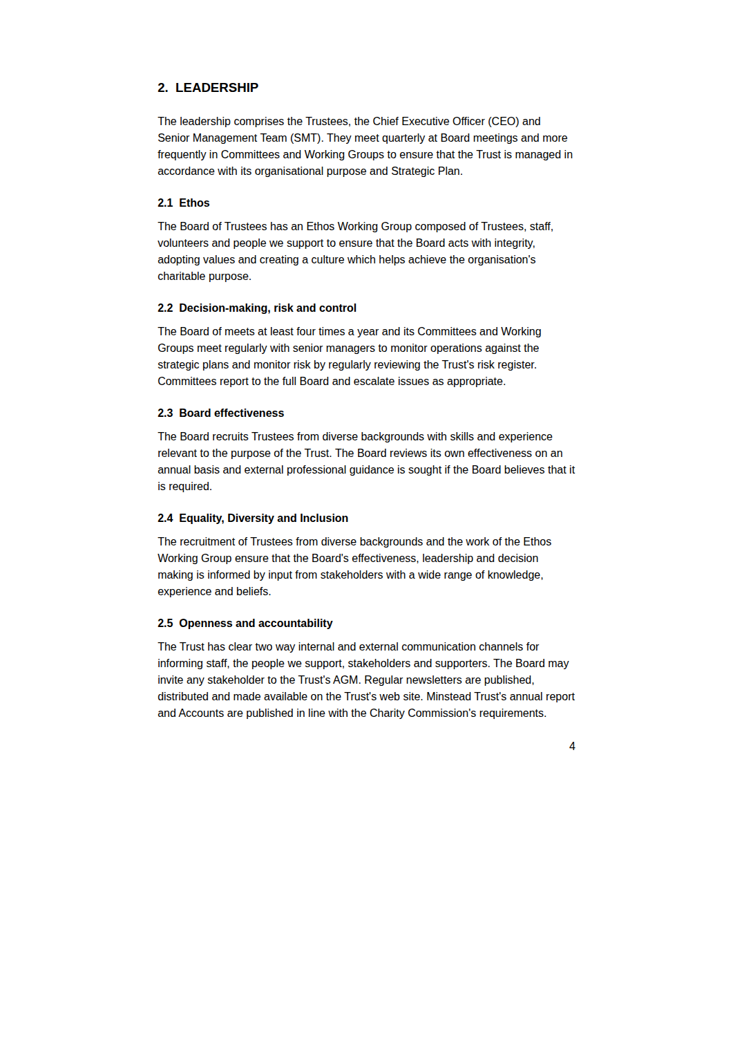2. LEADERSHIP
The leadership comprises the Trustees, the Chief Executive Officer (CEO) and Senior Management Team (SMT). They meet quarterly at Board meetings and more frequently in Committees and Working Groups to ensure that the Trust is managed in accordance with its organisational purpose and Strategic Plan.
2.1 Ethos
The Board of Trustees has an Ethos Working Group composed of Trustees, staff, volunteers and people we support to ensure that the Board acts with integrity, adopting values and creating a culture which helps achieve the organisation's charitable purpose.
2.2 Decision-making, risk and control
The Board of meets at least four times a year and its Committees and Working Groups meet regularly with senior managers to monitor operations against the strategic plans and monitor risk by regularly reviewing the Trust's risk register. Committees report to the full Board and escalate issues as appropriate.
2.3 Board effectiveness
The Board recruits Trustees from diverse backgrounds with skills and experience relevant to the purpose of the Trust. The Board reviews its own effectiveness on an annual basis and external professional guidance is sought if the Board believes that it is required.
2.4 Equality, Diversity and Inclusion
The recruitment of Trustees from diverse backgrounds and the work of the Ethos Working Group ensure that the Board's effectiveness, leadership and decision making is informed by input from stakeholders with a wide range of knowledge, experience and beliefs.
2.5 Openness and accountability
The Trust has clear two way internal and external communication channels for informing staff, the people we support, stakeholders and supporters. The Board may invite any stakeholder to the Trust's AGM. Regular newsletters are published, distributed and made available on the Trust's web site. Minstead Trust's annual report and Accounts are published in line with the Charity Commission's requirements.
4